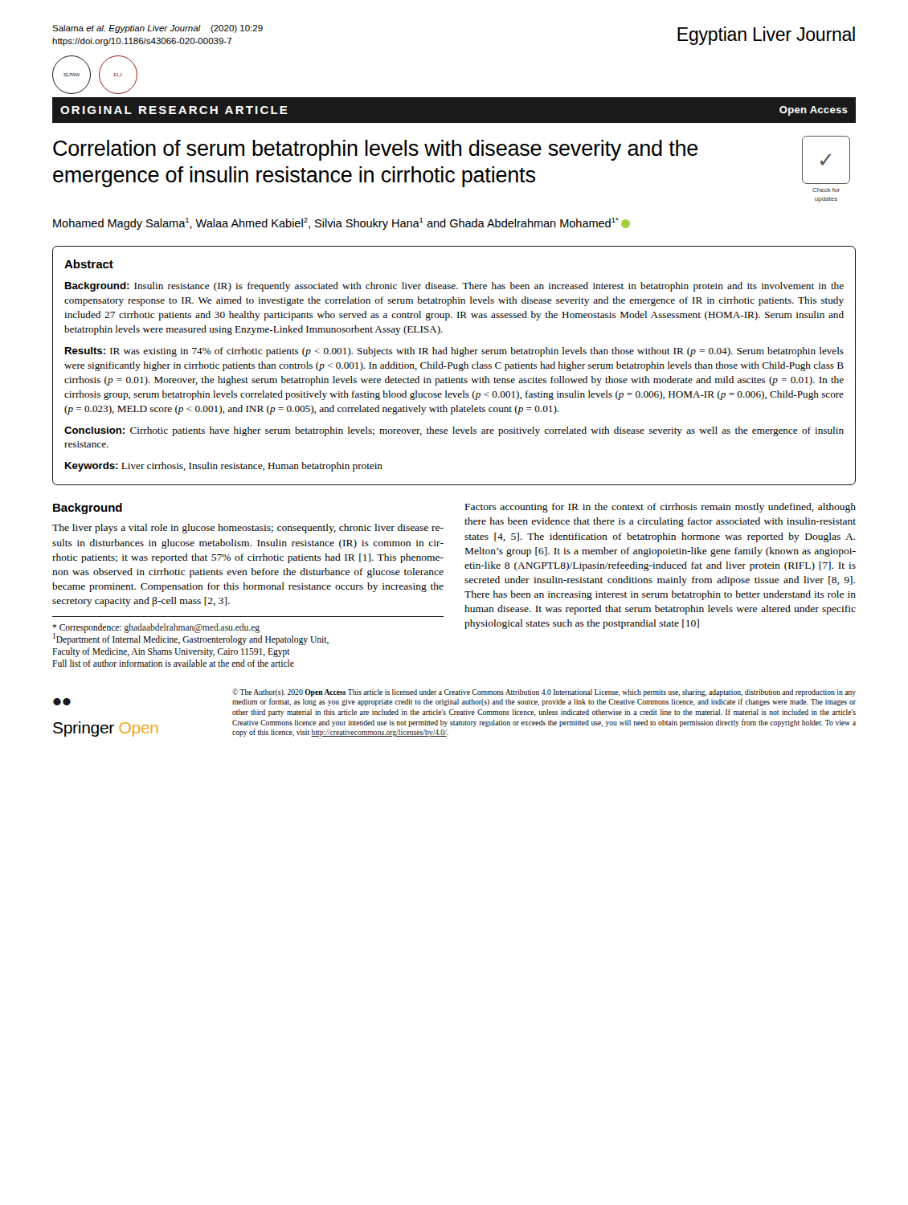Salama et al. Egyptian Liver Journal (2020) 10:29
https://doi.org/10.1186/s43066-020-00039-7
Egyptian Liver Journal
SLPAW
ELJ
ORIGINAL RESEARCH ARTICLE
Open Access
Correlation of serum betatrophin levels with disease severity and the emergence of insulin resistance in cirrhotic patients
✓
Check for
updates
Mohamed Magdy Salama1, Walaa Ahmed Kabiel2, Silvia Shoukry Hana1 and Ghada Abdelrahman Mohamed1*
Abstract
Background: Insulin resistance (IR) is frequently associated with chronic liver disease. There has been an increased interest in betatrophin protein and its involvement in the compensatory response to IR. We aimed to investigate the correlation of serum betatrophin levels with disease severity and the emergence of IR in cirrhotic patients. This study included 27 cirrhotic patients and 30 healthy participants who served as a control group. IR was assessed by the Homeostasis Model Assessment (HOMA-IR). Serum insulin and betatrophin levels were measured using Enzyme-Linked Immunosorbent Assay (ELISA).
Results: IR was existing in 74% of cirrhotic patients (p < 0.001). Subjects with IR had higher serum betatrophin levels than those without IR (p = 0.04). Serum betatrophin levels were significantly higher in cirrhotic patients than controls (p < 0.001). In addition, Child-Pugh class C patients had higher serum betatrophin levels than those with Child-Pugh class B cirrhosis (p = 0.01). Moreover, the highest serum betatrophin levels were detected in patients with tense ascites followed by those with moderate and mild ascites (p = 0.01). In the cirrhosis group, serum betatrophin levels correlated positively with fasting blood glucose levels (p < 0.001), fasting insulin levels (p = 0.006), HOMA-IR (p = 0.006), Child-Pugh score (p = 0.023), MELD score (p < 0.001), and INR (p = 0.005), and correlated negatively with platelets count (p = 0.01).
Conclusion: Cirrhotic patients have higher serum betatrophin levels; moreover, these levels are positively correlated with disease severity as well as the emergence of insulin resistance.
Keywords: Liver cirrhosis, Insulin resistance, Human betatrophin protein
Background
The liver plays a vital role in glucose homeostasis; consequently, chronic liver disease results in disturbances in glucose metabolism. Insulin resistance (IR) is common in cirrhotic patients; it was reported that 57% of cirrhotic patients had IR [1]. This phenomenon was observed in cirrhotic patients even before the disturbance of glucose tolerance became prominent. Compensation for this hormonal resistance occurs by increasing the secretory capacity and β-cell mass [2, 3].
* Correspondence: ghadaabdelrahman@med.asu.edu.eg
1Department of Internal Medicine, Gastroenterology and Hepatology Unit,
Faculty of Medicine, Ain Shams University, Cairo 11591, Egypt
Full list of author information is available at the end of the article
Factors accounting for IR in the context of cirrhosis remain mostly undefined, although there has been evidence that there is a circulating factor associated with insulin-resistant states [4, 5]. The identification of betatrophin hormone was reported by Douglas A. Melton’s group [6]. It is a member of angiopoietin-like gene family (known as angiopoietin-like 8 (ANGPTL8)/Lipasin/refeeding-induced fat and liver protein (RIFL) [7]. It is secreted under insulin-resistant conditions mainly from adipose tissue and liver [8, 9]. There has been an increasing interest in serum betatrophin to better understand its role in human disease. It was reported that serum betatrophin levels were altered under specific physiological states such as the postprandial state [10]
••
Springer Open
© The Author(s). 2020 Open Access This article is licensed under a Creative Commons Attribution 4.0 International License, which permits use, sharing, adaptation, distribution and reproduction in any medium or format, as long as you give appropriate credit to the original author(s) and the source, provide a link to the Creative Commons licence, and indicate if changes were made. The images or other third party material in this article are included in the article's Creative Commons licence, unless indicated otherwise in a credit line to the material. If material is not included in the article's Creative Commons licence and your intended use is not permitted by statutory regulation or exceeds the permitted use, you will need to obtain permission directly from the copyright holder. To view a copy of this licence, visit http://creativecommons.org/licenses/by/4.0/.